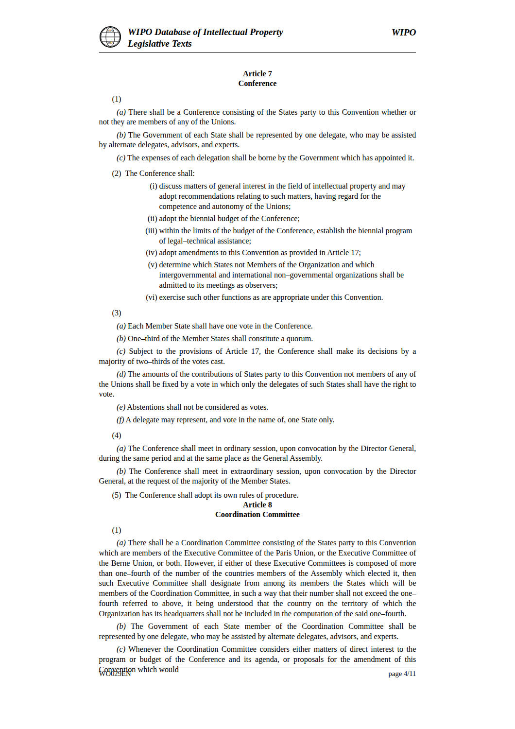WIPO OMPI
WIPO Database of Intellectual Property Legislative Texts
WIPO
Article 7Conference
(1)
(a) There shall be a Conference consisting of the States party to this Convention whether or not they are members of any of the Unions.
(b) The Government of each State shall be represented by one delegate, who may be assisted by alternate delegates, advisors, and experts.
(c) The expenses of each delegation shall be borne by the Government which has appointed it.
(2) The Conference shall:
(i) discuss matters of general interest in the field of intellectual property and may adopt recommendations relating to such matters, having regard for the competence and autonomy of the Unions;
(ii) adopt the biennial budget of the Conference;
(iii) within the limits of the budget of the Conference, establish the biennial program of legal–technical assistance;
(iv) adopt amendments to this Convention as provided in Article 17;
(v) determine which States not Members of the Organization and which intergovernmental and international non–governmental organizations shall be admitted to its meetings as observers;
(vi) exercise such other functions as are appropriate under this Convention.
(3)
(a) Each Member State shall have one vote in the Conference.
(b) One–third of the Member States shall constitute a quorum.
(c) Subject to the provisions of Article 17, the Conference shall make its decisions by a majority of two–thirds of the votes cast.
(d) The amounts of the contributions of States party to this Convention not members of any of the Unions shall be fixed by a vote in which only the delegates of such States shall have the right to vote.
(e) Abstentions shall not be considered as votes.
(f) A delegate may represent, and vote in the name of, one State only.
(4)
(a) The Conference shall meet in ordinary session, upon convocation by the Director General, during the same period and at the same place as the General Assembly.
(b) The Conference shall meet in extraordinary session, upon convocation by the Director General, at the request of the majority of the Member States.
(5) The Conference shall adopt its own rules of procedure.
Article 8Coordination Committee
(1)
(a) There shall be a Coordination Committee consisting of the States party to this Convention which are members of the Executive Committee of the Paris Union, or the Executive Committee of the Berne Union, or both. However, if either of these Executive Committees is composed of more than one–fourth of the number of the countries members of the Assembly which elected it, then such Executive Committee shall designate from among its members the States which will be members of the Coordination Committee, in such a way that their number shall not exceed the one–fourth referred to above, it being understood that the country on the territory of which the Organization has its headquarters shall not be included in the computation of the said one–fourth.
(b) The Government of each State member of the Coordination Committee shall be represented by one delegate, who may be assisted by alternate delegates, advisors, and experts.
(c) Whenever the Coordination Committee considers either matters of direct interest to the program or budget of the Conference and its agenda, or proposals for the amendment of this Convention which would
WO029EN page 4/11